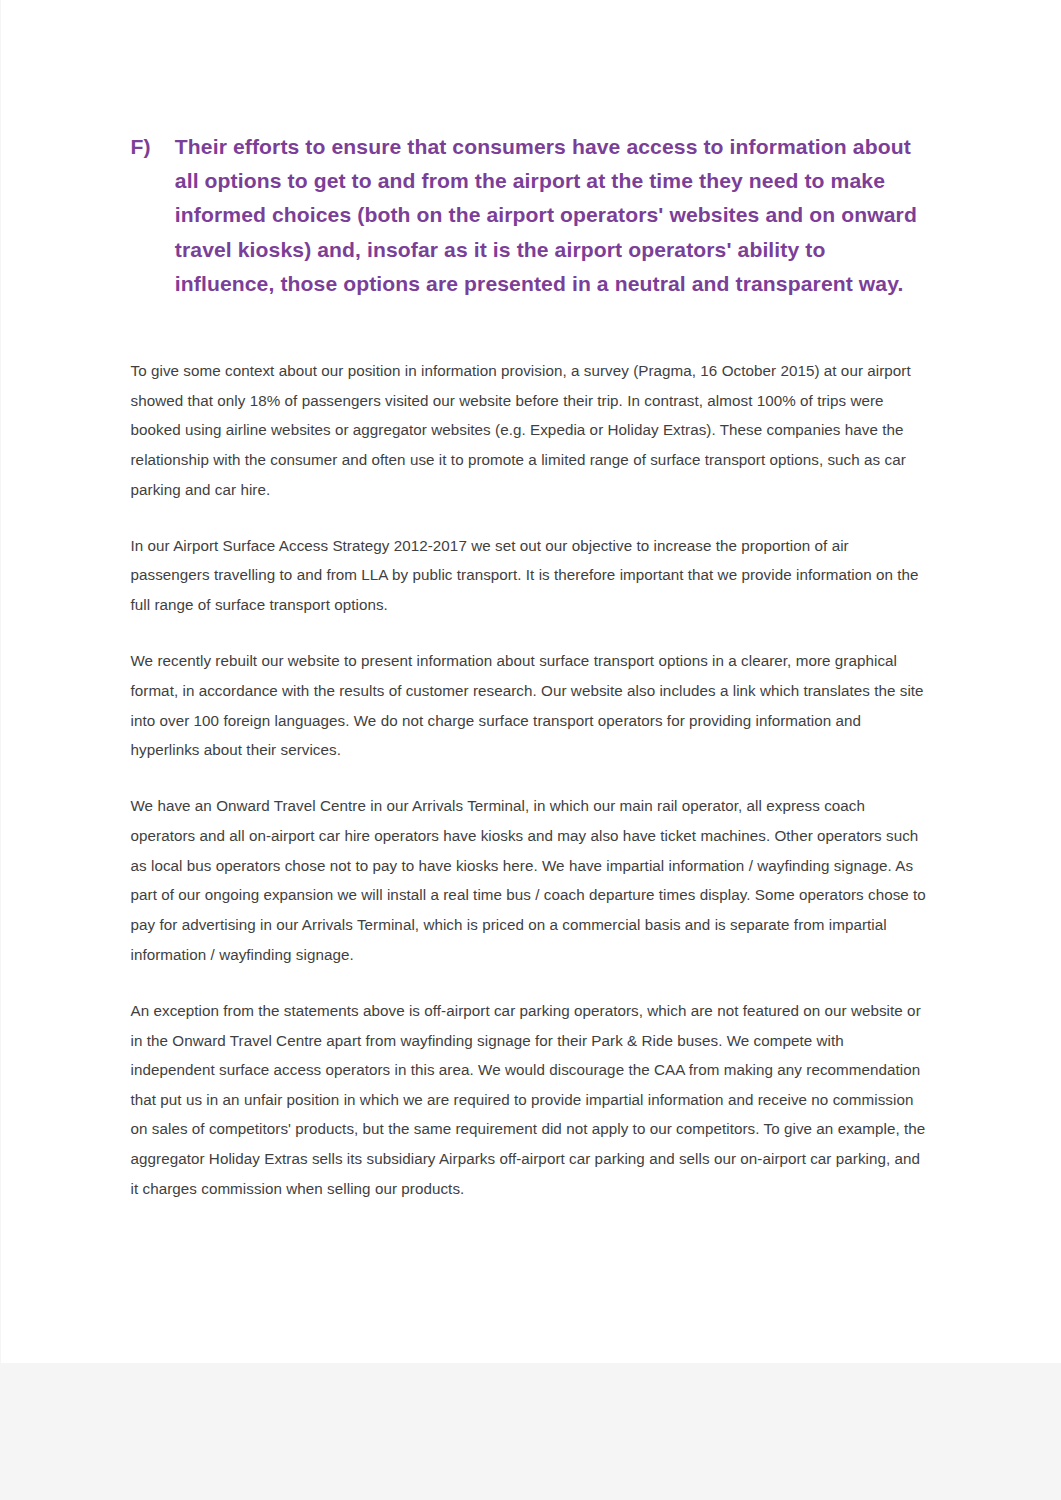F) Their efforts to ensure that consumers have access to information about all options to get to and from the airport at the time they need to make informed choices (both on the airport operators' websites and on onward travel kiosks) and, insofar as it is the airport operators' ability to influence, those options are presented in a neutral and transparent way.
To give some context about our position in information provision, a survey (Pragma, 16 October 2015) at our airport showed that only 18% of passengers visited our website before their trip. In contrast, almost 100% of trips were booked using airline websites or aggregator websites (e.g. Expedia or Holiday Extras). These companies have the relationship with the consumer and often use it to promote a limited range of surface transport options, such as car parking and car hire.
In our Airport Surface Access Strategy 2012-2017 we set out our objective to increase the proportion of air passengers travelling to and from LLA by public transport. It is therefore important that we provide information on the full range of surface transport options.
We recently rebuilt our website to present information about surface transport options in a clearer, more graphical format, in accordance with the results of customer research. Our website also includes a link which translates the site into over 100 foreign languages. We do not charge surface transport operators for providing information and hyperlinks about their services.
We have an Onward Travel Centre in our Arrivals Terminal, in which our main rail operator, all express coach operators and all on-airport car hire operators have kiosks and may also have ticket machines. Other operators such as local bus operators chose not to pay to have kiosks here. We have impartial information / wayfinding signage. As part of our ongoing expansion we will install a real time bus / coach departure times display. Some operators chose to pay for advertising in our Arrivals Terminal, which is priced on a commercial basis and is separate from impartial information / wayfinding signage.
An exception from the statements above is off-airport car parking operators, which are not featured on our website or in the Onward Travel Centre apart from wayfinding signage for their Park & Ride buses. We compete with independent surface access operators in this area. We would discourage the CAA from making any recommendation that put us in an unfair position in which we are required to provide impartial information and receive no commission on sales of competitors' products, but the same requirement did not apply to our competitors. To give an example, the aggregator Holiday Extras sells its subsidiary Airparks off-airport car parking and sells our on-airport car parking, and it charges commission when selling our products.